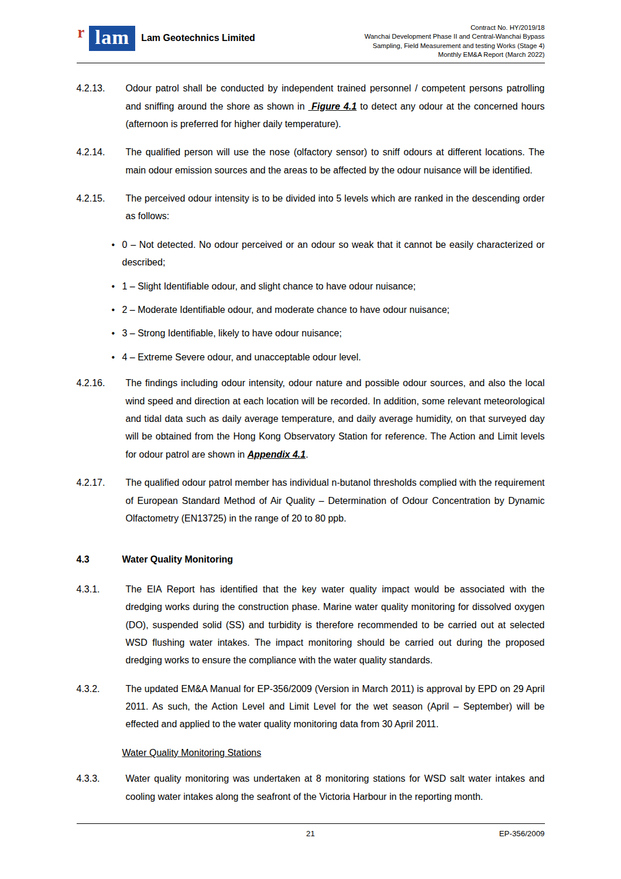rlam Lam Geotechnics Limited
Contract No. HY/2019/18
Wanchai Development Phase II and Central-Wanchai Bypass
Sampling, Field Measurement and testing Works (Stage 4)
Monthly EM&A Report (March 2022)
4.2.13.
Odour patrol shall be conducted by independent trained personnel / competent persons patrolling and sniffing around the shore as shown in Figure 4.1 to detect any odour at the concerned hours (afternoon is preferred for higher daily temperature).
4.2.14.
The qualified person will use the nose (olfactory sensor) to sniff odours at different locations. The main odour emission sources and the areas to be affected by the odour nuisance will be identified.
4.2.15.
The perceived odour intensity is to be divided into 5 levels which are ranked in the descending order as follows:
0 – Not detected. No odour perceived or an odour so weak that it cannot be easily characterized or described;
1 – Slight Identifiable odour, and slight chance to have odour nuisance;
2 – Moderate Identifiable odour, and moderate chance to have odour nuisance;
3 – Strong Identifiable, likely to have odour nuisance;
4 – Extreme Severe odour, and unacceptable odour level.
4.2.16.
The findings including odour intensity, odour nature and possible odour sources, and also the local wind speed and direction at each location will be recorded. In addition, some relevant meteorological and tidal data such as daily average temperature, and daily average humidity, on that surveyed day will be obtained from the Hong Kong Observatory Station for reference. The Action and Limit levels for odour patrol are shown in Appendix 4.1.
4.2.17.
The qualified odour patrol member has individual n-butanol thresholds complied with the requirement of European Standard Method of Air Quality – Determination of Odour Concentration by Dynamic Olfactometry (EN13725) in the range of 20 to 80 ppb.
4.3 Water Quality Monitoring
4.3.1.
The EIA Report has identified that the key water quality impact would be associated with the dredging works during the construction phase. Marine water quality monitoring for dissolved oxygen (DO), suspended solid (SS) and turbidity is therefore recommended to be carried out at selected WSD flushing water intakes. The impact monitoring should be carried out during the proposed dredging works to ensure the compliance with the water quality standards.
4.3.2.
The updated EM&A Manual for EP-356/2009 (Version in March 2011) is approval by EPD on 29 April 2011. As such, the Action Level and Limit Level for the wet season (April – September) will be effected and applied to the water quality monitoring data from 30 April 2011.
Water Quality Monitoring Stations
4.3.3.
Water quality monitoring was undertaken at 8 monitoring stations for WSD salt water intakes and cooling water intakes along the seafront of the Victoria Harbour in the reporting month.
EP-356/2009
21